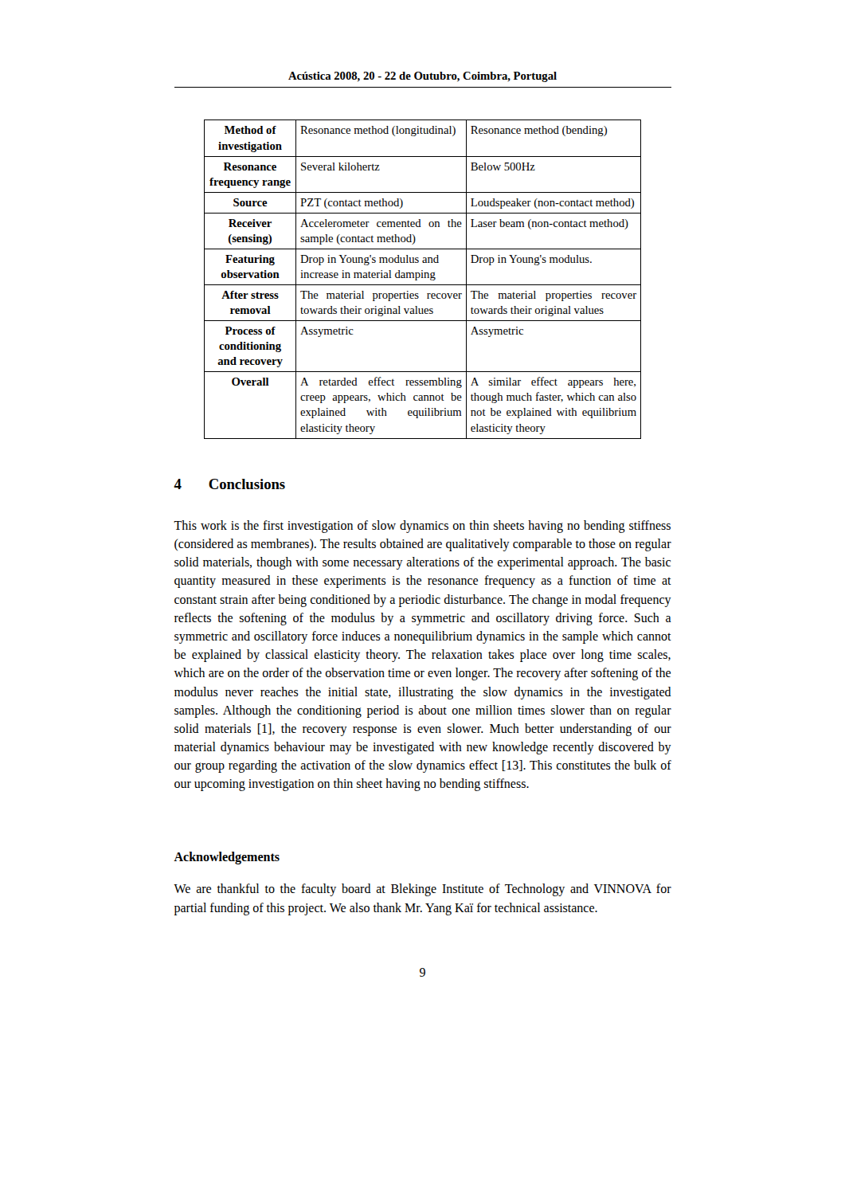Acústica 2008, 20 - 22 de Outubro, Coimbra, Portugal
| Method of investigation | Resonance method (longitudinal) | Resonance method (bending) |
| Resonance frequency range | Several kilohertz | Below 500Hz |
| Source | PZT (contact method) | Loudspeaker (non-contact method) |
| Receiver (sensing) | Accelerometer cemented on the sample (contact method) | Laser beam (non-contact method) |
| Featuring observation | Drop in Young's modulus and increase in material damping | Drop in Young's modulus. |
| After stress removal | The material properties recover towards their original values | The material properties recover towards their original values |
| Process of conditioning and recovery | Assymetric | Assymetric |
| Overall | A retarded effect ressembling creep appears, which cannot be explained with equilibrium elasticity theory | A similar effect appears here, though much faster, which can also not be explained with equilibrium elasticity theory |
4 Conclusions
This work is the first investigation of slow dynamics on thin sheets having no bending stiffness (considered as membranes). The results obtained are qualitatively comparable to those on regular solid materials, though with some necessary alterations of the experimental approach. The basic quantity measured in these experiments is the resonance frequency as a function of time at constant strain after being conditioned by a periodic disturbance. The change in modal frequency reflects the softening of the modulus by a symmetric and oscillatory driving force. Such a symmetric and oscillatory force induces a nonequilibrium dynamics in the sample which cannot be explained by classical elasticity theory. The relaxation takes place over long time scales, which are on the order of the observation time or even longer. The recovery after softening of the modulus never reaches the initial state, illustrating the slow dynamics in the investigated samples. Although the conditioning period is about one million times slower than on regular solid materials [1], the recovery response is even slower. Much better understanding of our material dynamics behaviour may be investigated with new knowledge recently discovered by our group regarding the activation of the slow dynamics effect [13]. This constitutes the bulk of our upcoming investigation on thin sheet having no bending stiffness.
Acknowledgements
We are thankful to the faculty board at Blekinge Institute of Technology and VINNOVA for partial funding of this project. We also thank Mr. Yang Kaï for technical assistance.
9